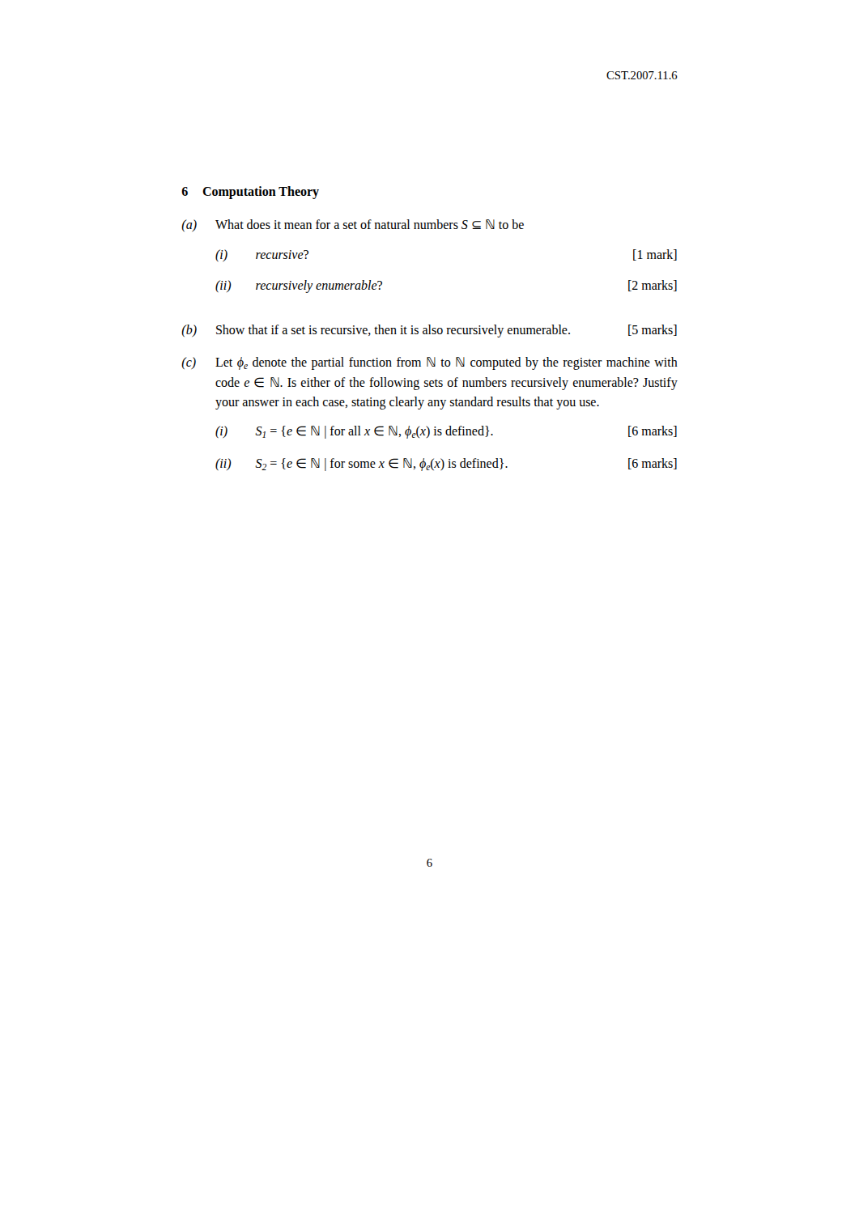CST.2007.11.6
6 Computation Theory
(a)
What does it mean for a set of natural numbers S ⊆ ℕ to be
(i)
[1 mark] recursive?
(ii)
[2 marks] recursively enumerable?
(b)
[5 marks] Show that if a set is recursive, then it is also recursively enumerable.
(c)
Let ϕe denote the partial function from ℕ to ℕ computed by the register machine with code e ∈ ℕ. Is either of the following sets of numbers recursively enumerable? Justify your answer in each case, stating clearly any standard results that you use.
(i)
[6 marks] S1 = {e ∈ ℕ | for all x ∈ ℕ, ϕe(x) is defined}.
(ii)
[6 marks] S2 = {e ∈ ℕ | for some x ∈ ℕ, ϕe(x) is defined}.
6